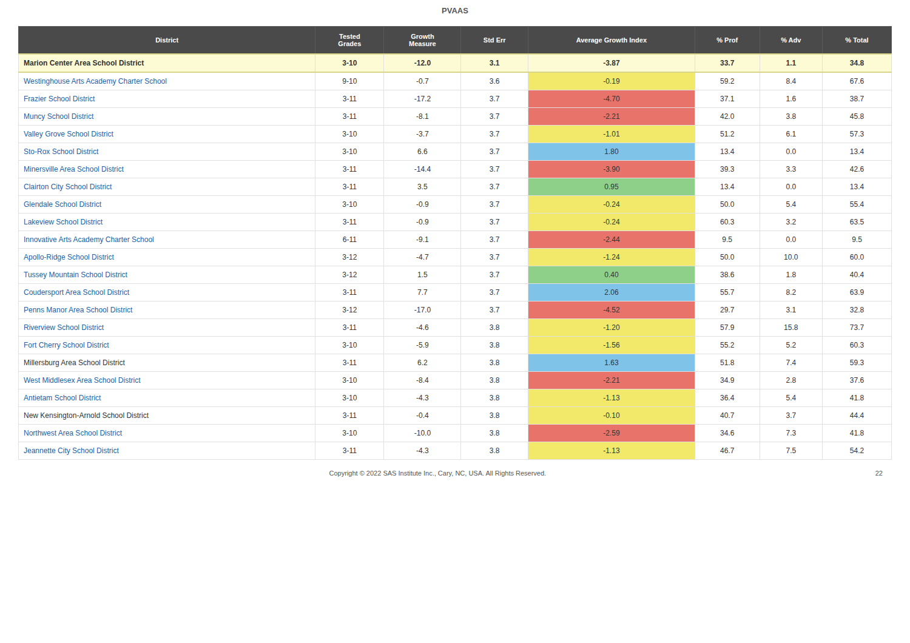PVAAS
| District | Tested Grades | Growth Measure | Std Err | Average Growth Index | % Prof | % Adv | % Total |
| --- | --- | --- | --- | --- | --- | --- | --- |
| Marion Center Area School District | 3-10 | -12.0 | 3.1 | -3.87 | 33.7 | 1.1 | 34.8 |
| Westinghouse Arts Academy Charter School | 9-10 | -0.7 | 3.6 | -0.19 | 59.2 | 8.4 | 67.6 |
| Frazier School District | 3-11 | -17.2 | 3.7 | -4.70 | 37.1 | 1.6 | 38.7 |
| Muncy School District | 3-11 | -8.1 | 3.7 | -2.21 | 42.0 | 3.8 | 45.8 |
| Valley Grove School District | 3-10 | -3.7 | 3.7 | -1.01 | 51.2 | 6.1 | 57.3 |
| Sto-Rox School District | 3-10 | 6.6 | 3.7 | 1.80 | 13.4 | 0.0 | 13.4 |
| Minersville Area School District | 3-11 | -14.4 | 3.7 | -3.90 | 39.3 | 3.3 | 42.6 |
| Clairton City School District | 3-11 | 3.5 | 3.7 | 0.95 | 13.4 | 0.0 | 13.4 |
| Glendale School District | 3-10 | -0.9 | 3.7 | -0.24 | 50.0 | 5.4 | 55.4 |
| Lakeview School District | 3-11 | -0.9 | 3.7 | -0.24 | 60.3 | 3.2 | 63.5 |
| Innovative Arts Academy Charter School | 6-11 | -9.1 | 3.7 | -2.44 | 9.5 | 0.0 | 9.5 |
| Apollo-Ridge School District | 3-12 | -4.7 | 3.7 | -1.24 | 50.0 | 10.0 | 60.0 |
| Tussey Mountain School District | 3-12 | 1.5 | 3.7 | 0.40 | 38.6 | 1.8 | 40.4 |
| Coudersport Area School District | 3-11 | 7.7 | 3.7 | 2.06 | 55.7 | 8.2 | 63.9 |
| Penns Manor Area School District | 3-12 | -17.0 | 3.7 | -4.52 | 29.7 | 3.1 | 32.8 |
| Riverview School District | 3-11 | -4.6 | 3.8 | -1.20 | 57.9 | 15.8 | 73.7 |
| Fort Cherry School District | 3-10 | -5.9 | 3.8 | -1.56 | 55.2 | 5.2 | 60.3 |
| Millersburg Area School District | 3-11 | 6.2 | 3.8 | 1.63 | 51.8 | 7.4 | 59.3 |
| West Middlesex Area School District | 3-10 | -8.4 | 3.8 | -2.21 | 34.9 | 2.8 | 37.6 |
| Antietam School District | 3-10 | -4.3 | 3.8 | -1.13 | 36.4 | 5.4 | 41.8 |
| New Kensington-Arnold School District | 3-11 | -0.4 | 3.8 | -0.10 | 40.7 | 3.7 | 44.4 |
| Northwest Area School District | 3-10 | -10.0 | 3.8 | -2.59 | 34.6 | 7.3 | 41.8 |
| Jeannette City School District | 3-11 | -4.3 | 3.8 | -1.13 | 46.7 | 7.5 | 54.2 |
Copyright © 2022 SAS Institute Inc., Cary, NC, USA. All Rights Reserved. 22